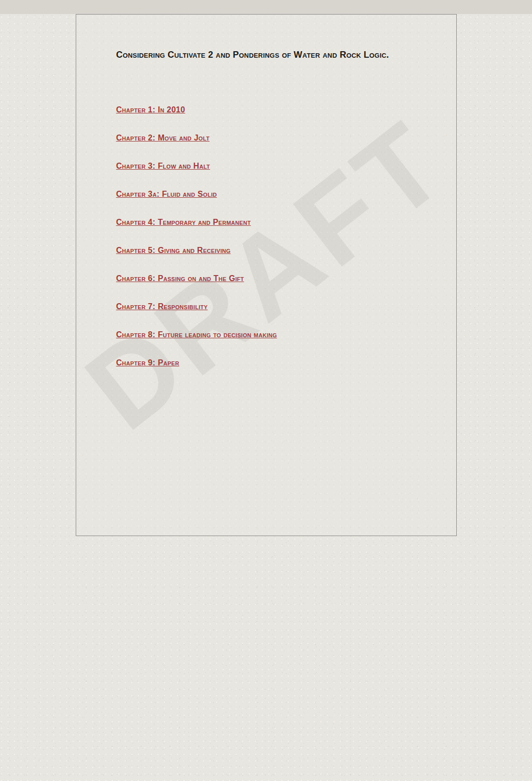DRAFT
Considering Cultivate 2 and Ponderings of Water and Rock Logic.
Chapter 1: In 2010
Chapter 2: Move and Jolt
Chapter 3: Flow and Halt
Chapter 3a: Fluid and Solid
Chapter 4: Temporary and Permanent
Chapter 5: Giving and Receiving
Chapter 6: Passing on and The Gift
Chapter 7: Responsibility
Chapter 8: Future leading to decision making
Chapter 9: Paper